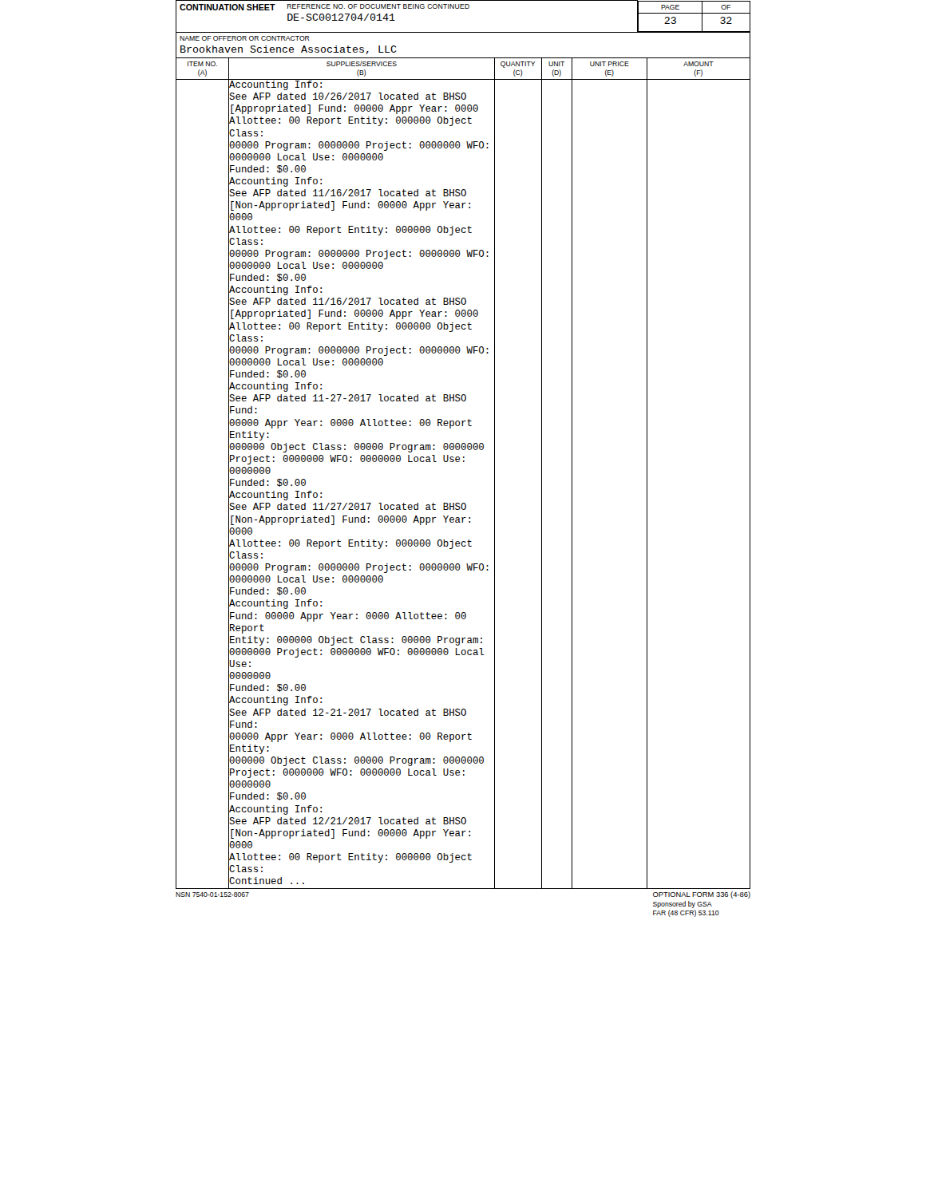| CONTINUATION SHEET | REFERENCE NO. OF DOCUMENT BEING CONTINUED DE-SC0012704/0141 | / PAGE / OF / / 23 / 32 / |
| NAME OF OFFEROR OR CONTRACTOR Brookhaven Science Associates, LLC |
| ITEM NO. (A) | SUPPLIES/SERVICES (B) | QUANTITY (C) | UNIT (D) | UNIT PRICE (E) | AMOUNT (F) |
| --- | --- | --- | --- | --- | --- |
| | Accounting Info: See AFP dated 10/26/2017 located at BHSO [Appropriated] Fund: 00000 Appr Year: 0000 Allottee: 00 Report Entity: 000000 Object Class: 00000 Program: 0000000 Project: 0000000 WFO: 0000000 Local Use: 0000000 Funded: $0.00 Accounting Info: See AFP dated 11/16/2017 located at BHSO [Non-Appropriated] Fund: 00000 Appr Year: 0000 Allottee: 00 Report Entity: 000000 Object Class: 00000 Program: 0000000 Project: 0000000 WFO: 0000000 Local Use: 0000000 Funded: $0.00 Accounting Info: See AFP dated 11/16/2017 located at BHSO [Appropriated] Fund: 00000 Appr Year: 0000 Allottee: 00 Report Entity: 000000 Object Class: 00000 Program: 0000000 Project: 0000000 WFO: 0000000 Local Use: 0000000 Funded: $0.00 Accounting Info: See AFP dated 11-27-2017 located at BHSO Fund: 00000 Appr Year: 0000 Allottee: 00 Report Entity: 000000 Object Class: 00000 Program: 0000000 Project: 0000000 WFO: 0000000 Local Use: 0000000 Funded: $0.00 Accounting Info: See AFP dated 11/27/2017 located at BHSO [Non-Appropriated] Fund: 00000 Appr Year: 0000 Allottee: 00 Report Entity: 000000 Object Class: 00000 Program: 0000000 Project: 0000000 WFO: 0000000 Local Use: 0000000 Funded: $0.00 Accounting Info: Fund: 00000 Appr Year: 0000 Allottee: 00 Report Entity: 000000 Object Class: 00000 Program: 0000000 Project: 0000000 WFO: 0000000 Local Use: 0000000 Funded: $0.00 Accounting Info: See AFP dated 12-21-2017 located at BHSO Fund: 00000 Appr Year: 0000 Allottee: 00 Report Entity: 000000 Object Class: 00000 Program: 0000000 Project: 0000000 WFO: 0000000 Local Use: 0000000 Funded: $0.00 Accounting Info: See AFP dated 12/21/2017 located at BHSO [Non-Appropriated] Fund: 00000 Appr Year: 0000 Allottee: 00 Report Entity: 000000 Object Class: Continued ... | | | | |
NSN 7540-01-152-8067
OPTIONAL FORM 336 (4-86)
Sponsored by GSA
FAR (48 CFR) 53.110